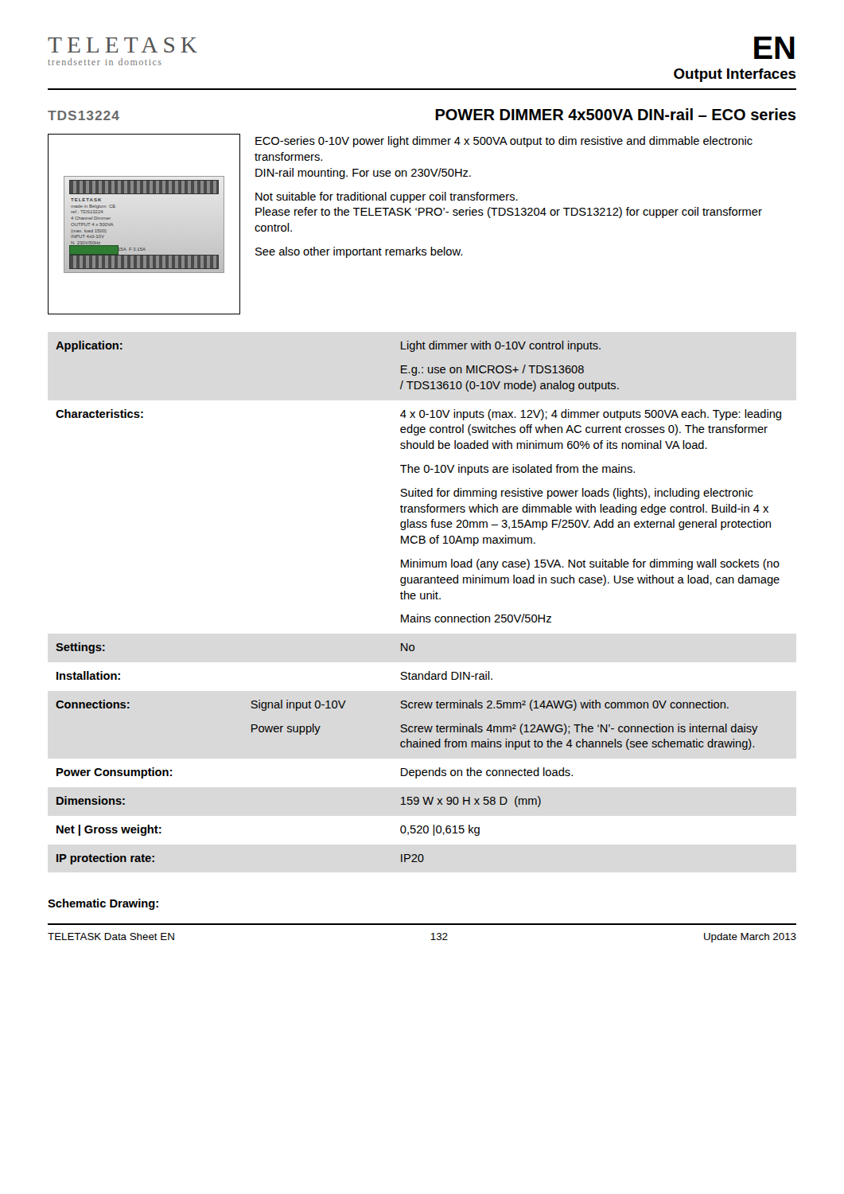TELETASK
trendsetter in domotics
EN
Output Interfaces
TDS13224
POWER DIMMER 4x500VA DIN-rail – ECO series
TELETASK
made in Belgium CE
ref.: TDS13224
4 Channel Dimmer
OUTPUT 4 x 500VA
(max. load 1500)
INPUT 4x0-10V
N 230V/50Hz
F 3.15A F 3.15A F 3.15A F 3.15A
ECO-series 0-10V power light dimmer 4 x 500VA output to dim resistive and dimmable electronic transformers.
DIN-rail mounting. For use on 230V/50Hz.
Not suitable for traditional cupper coil transformers.
Please refer to the TELETASK ‘PRO’- series (TDS13204 or TDS13212) for cupper coil transformer control.
See also other important remarks below.
| Application: | | Light dimmer with 0-10V control inputs. E.g.: use on MICROS+ / TDS13608 / TDS13610 (0-10V mode) analog outputs. |
| Characteristics: | | 4 x 0-10V inputs (max. 12V); 4 dimmer outputs 500VA each. Type: leading edge control (switches off when AC current crosses 0). The transformer should be loaded with minimum 60% of its nominal VA load. The 0-10V inputs are isolated from the mains. Suited for dimming resistive power loads (lights), including electronic transformers which are dimmable with leading edge control. Build-in 4 x glass fuse 20mm – 3,15Amp F/250V. Add an external general protection MCB of 10Amp maximum. Minimum load (any case) 15VA. Not suitable for dimming wall sockets (no guaranteed minimum load in such case). Use without a load, can damage the unit. Mains connection 250V/50Hz |
| Settings: | | No |
| Installation: | | Standard DIN-rail. |
| Connections: | Signal input 0-10V Power supply | Screw terminals 2.5mm² (14AWG) with common 0V connection. Screw terminals 4mm² (12AWG); The ‘N’- connection is internal daisy chained from mains input to the 4 channels (see schematic drawing). |
| Power Consumption: | | Depends on the connected loads. |
| Dimensions: | | 159 W x 90 H x 58 D (mm) |
| Net / Gross weight: | | 0,520 /0,615 kg |
| IP protection rate: | | IP20 |
Schematic Drawing:
TELETASK Data Sheet EN
132
Update March 2013